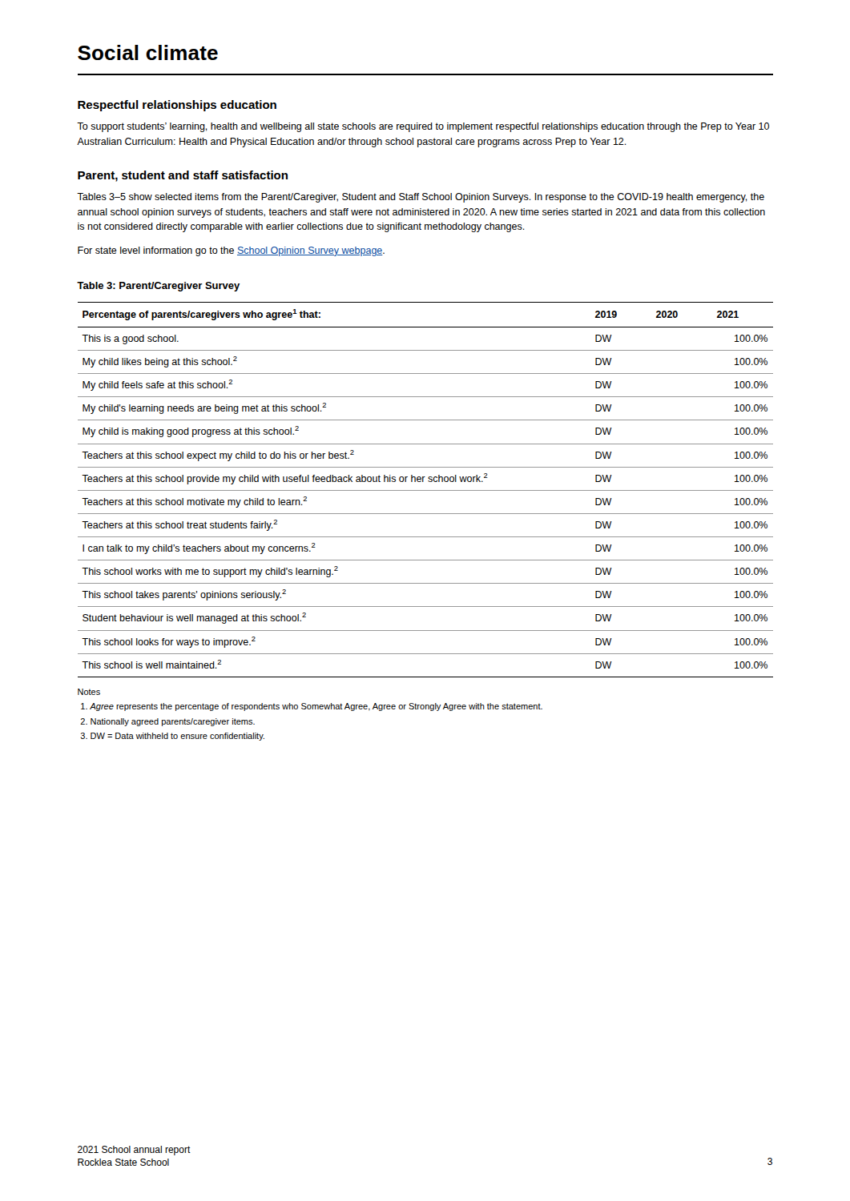Social climate
Respectful relationships education
To support students’ learning, health and wellbeing all state schools are required to implement respectful relationships education through the Prep to Year 10 Australian Curriculum: Health and Physical Education and/or through school pastoral care programs across Prep to Year 12.
Parent, student and staff satisfaction
Tables 3–5 show selected items from the Parent/Caregiver, Student and Staff School Opinion Surveys. In response to the COVID-19 health emergency, the annual school opinion surveys of students, teachers and staff were not administered in 2020. A new time series started in 2021 and data from this collection is not considered directly comparable with earlier collections due to significant methodology changes.
For state level information go to the School Opinion Survey webpage.
Table 3: Parent/Caregiver Survey
| Percentage of parents/caregivers who agree 1 that: | 2019 | 2020 | 2021 |
| --- | --- | --- | --- |
| This is a good school. | DW | | 100.0% |
| My child likes being at this school. 2 | DW | | 100.0% |
| My child feels safe at this school. 2 | DW | | 100.0% |
| My child's learning needs are being met at this school. 2 | DW | | 100.0% |
| My child is making good progress at this school. 2 | DW | | 100.0% |
| Teachers at this school expect my child to do his or her best. 2 | DW | | 100.0% |
| Teachers at this school provide my child with useful feedback about his or her school work. 2 | DW | | 100.0% |
| Teachers at this school motivate my child to learn. 2 | DW | | 100.0% |
| Teachers at this school treat students fairly. 2 | DW | | 100.0% |
| I can talk to my child’s teachers about my concerns. 2 | DW | | 100.0% |
| This school works with me to support my child's learning. 2 | DW | | 100.0% |
| This school takes parents' opinions seriously. 2 | DW | | 100.0% |
| Student behaviour is well managed at this school. 2 | DW | | 100.0% |
| This school looks for ways to improve. 2 | DW | | 100.0% |
| This school is well maintained. 2 | DW | | 100.0% |
Notes
Agree represents the percentage of respondents who Somewhat Agree, Agree or Strongly Agree with the statement.
Nationally agreed parents/caregiver items.
DW = Data withheld to ensure confidentiality.
2021 School annual report
Rocklea State School
3